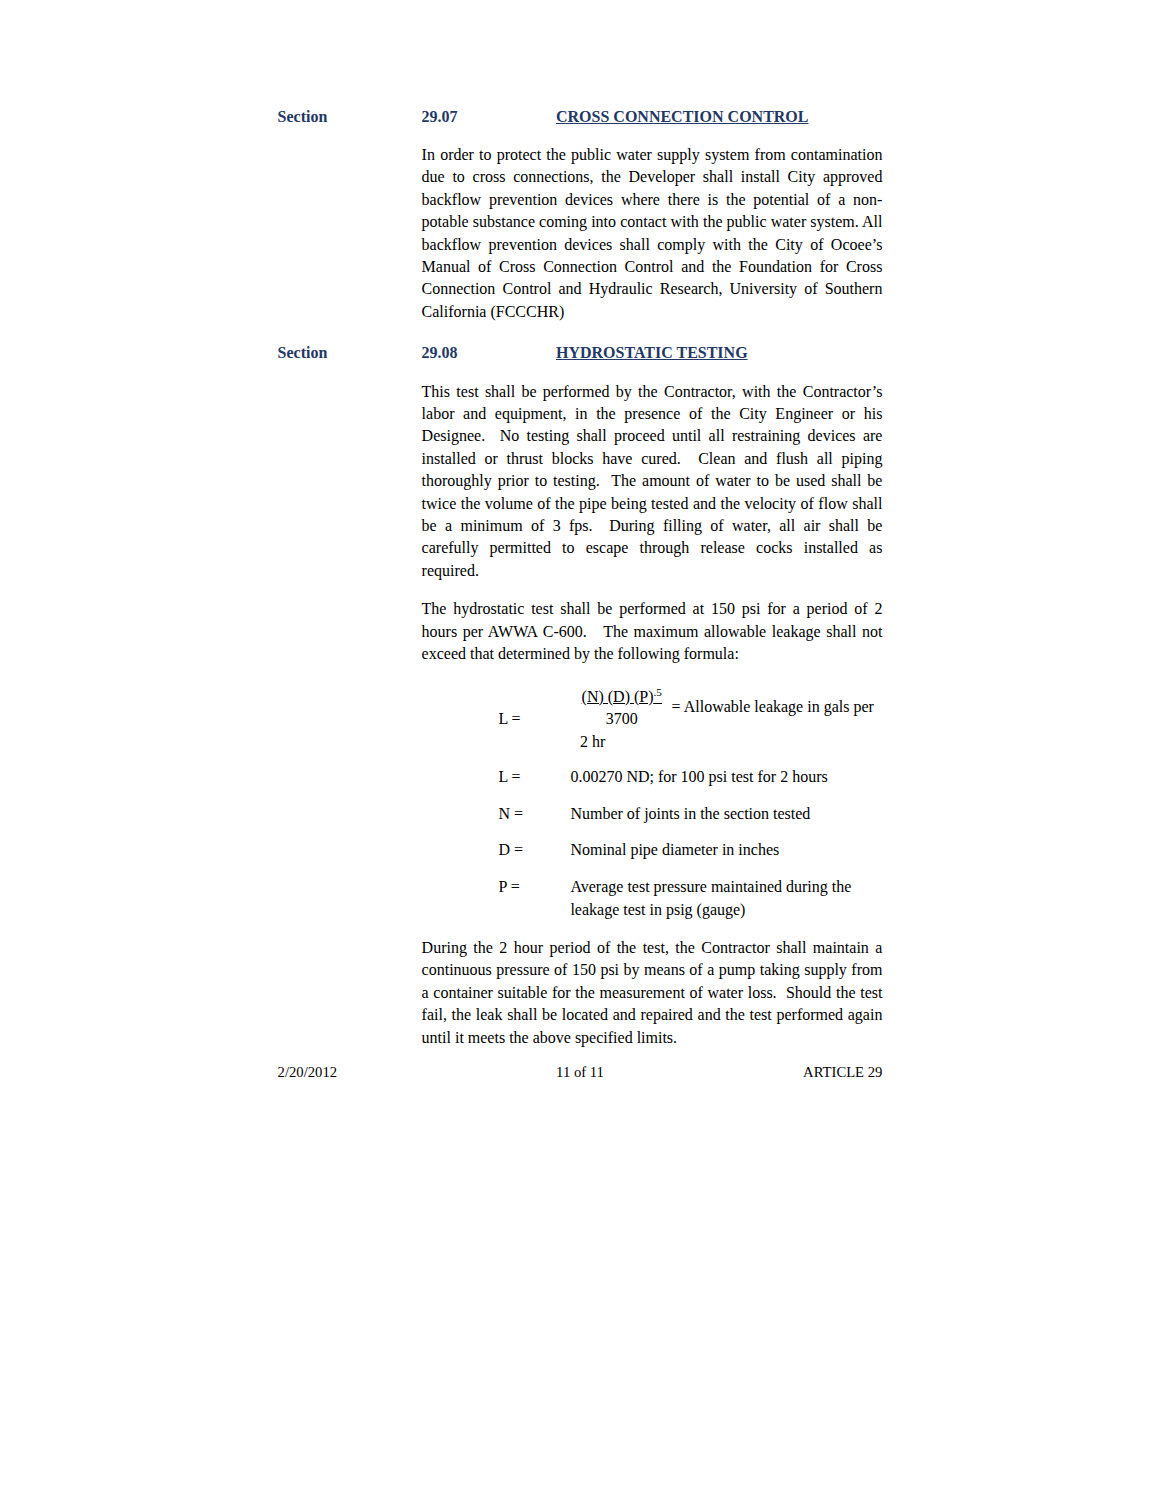Section
29.07
CROSS CONNECTION CONTROL
In order to protect the public water supply system from contamination due to cross connections, the Developer shall install City approved backflow prevention devices where there is the potential of a non-potable substance coming into contact with the public water system. All backflow prevention devices shall comply with the City of Ocoee’s Manual of Cross Connection Control and the Foundation for Cross Connection Control and Hydraulic Research, University of Southern California (FCCCHR)
Section
29.08
HYDROSTATIC TESTING
This test shall be performed by the Contractor, with the Contractor’s labor and equipment, in the presence of the City Engineer or his Designee. No testing shall proceed until all restraining devices are installed or thrust blocks have cured. Clean and flush all piping thoroughly prior to testing. The amount of water to be used shall be twice the volume of the pipe being tested and the velocity of flow shall be a minimum of 3 fps. During filling of water, all air shall be carefully permitted to escape through release cocks installed as required.
The hydrostatic test shall be performed at 150 psi for a period of 2 hours per AWWA C-600. The maximum allowable leakage shall not exceed that determined by the following formula:
L =
(N) (D) (P).5 3700 = Allowable leakage in gals per 2 hr
L =
0.00270 ND; for 100 psi test for 2 hours
N =
Number of joints in the section tested
D =
Nominal pipe diameter in inches
P =
Average test pressure maintained during the leakage test in psig (gauge)
During the 2 hour period of the test, the Contractor shall maintain a continuous pressure of 150 psi by means of a pump taking supply from a container suitable for the measurement of water loss. Should the test fail, the leak shall be located and repaired and the test performed again until it meets the above specified limits.
2/20/2012 11 of 11 ARTICLE 29